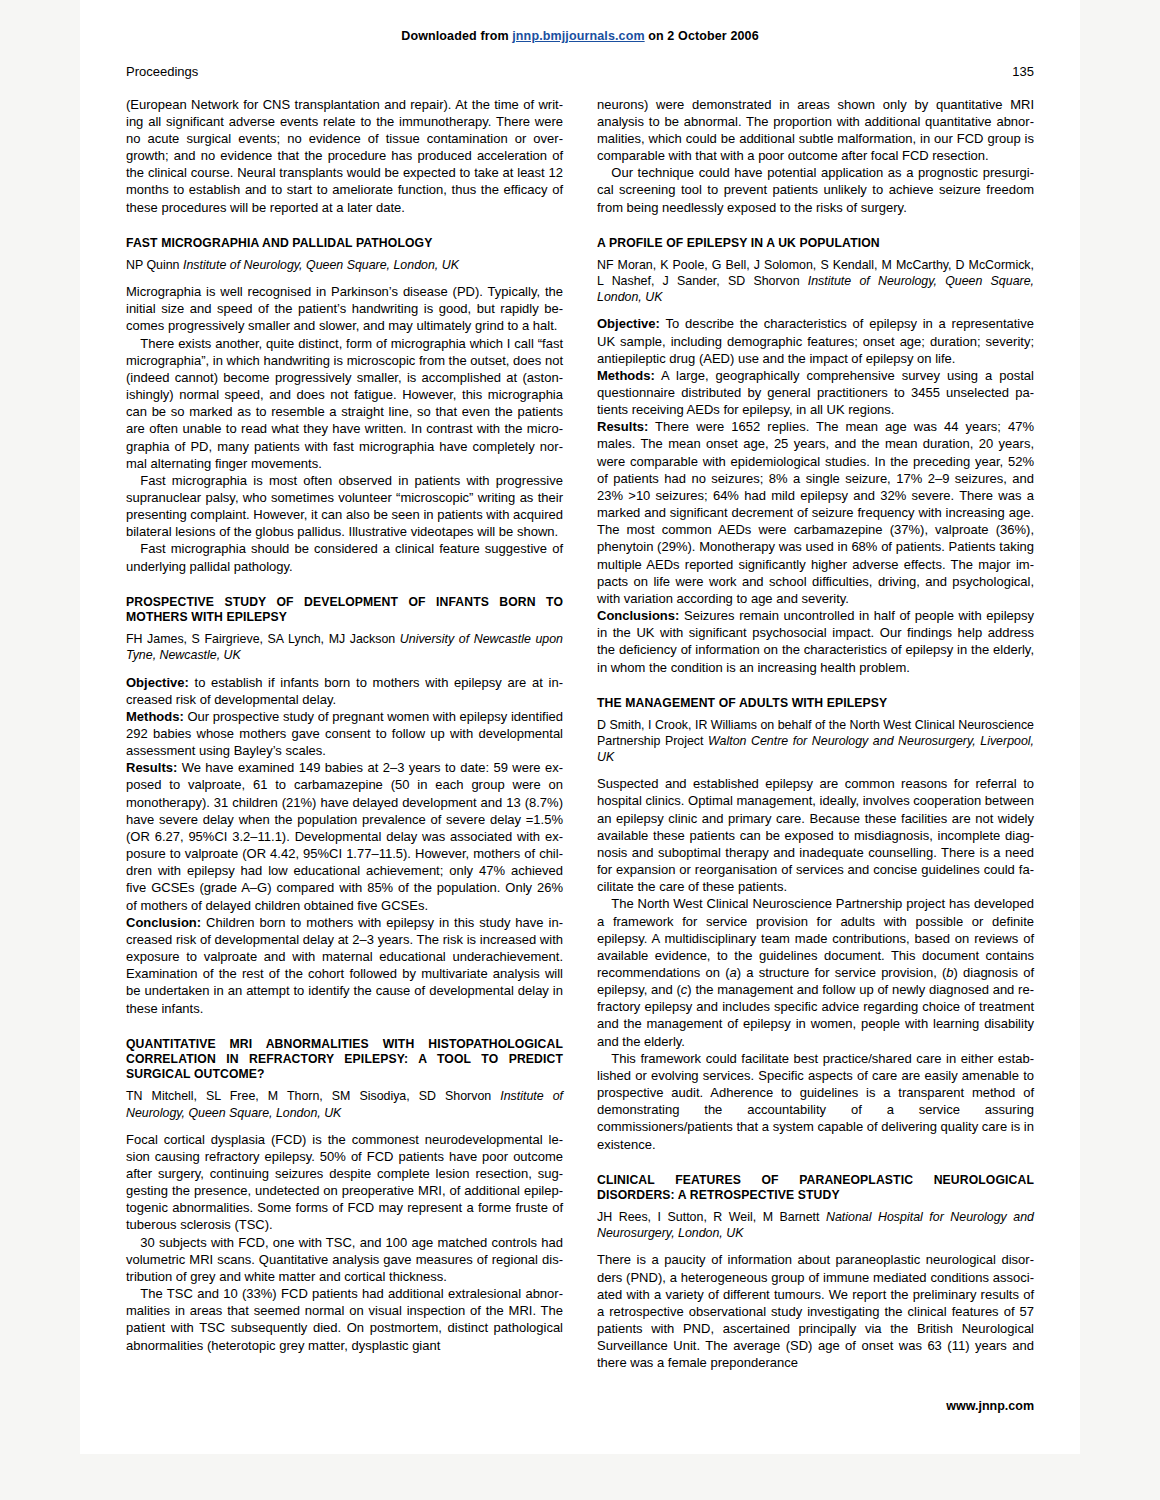Downloaded from jnnp.bmjjournals.com on 2 October 2006
Proceedings
135
(European Network for CNS transplantation and repair). At the time of writing all significant adverse events relate to the immunotherapy. There were no acute surgical events; no evidence of tissue contamination or overgrowth; and no evidence that the procedure has produced acceleration of the clinical course. Neural transplants would be expected to take at least 12 months to establish and to start to ameliorate function, thus the efficacy of these procedures will be reported at a later date.
Fast micrographia and pallidal pathology
NP Quinn Institute of Neurology, Queen Square, London, UK
Micrographia is well recognised in Parkinson’s disease (PD). Typically, the initial size and speed of the patient’s handwriting is good, but rapidly becomes progressively smaller and slower, and may ultimately grind to a halt.
There exists another, quite distinct, form of micrographia which I call “fast micrographia”, in which handwriting is microscopic from the outset, does not (indeed cannot) become progressively smaller, is accomplished at (astonishingly) normal speed, and does not fatigue. However, this micrographia can be so marked as to resemble a straight line, so that even the patients are often unable to read what they have written. In contrast with the micrographia of PD, many patients with fast micrographia have completely normal alternating finger movements.
Fast micrographia is most often observed in patients with progressive supranuclear palsy, who sometimes volunteer “microscopic” writing as their presenting complaint. However, it can also be seen in patients with acquired bilateral lesions of the globus pallidus. Illustrative videotapes will be shown.
Fast micrographia should be considered a clinical feature suggestive of underlying pallidal pathology.
Prospective study of development of infants born to mothers with epilepsy
FH James, S Fairgrieve, SA Lynch, MJ Jackson University of Newcastle upon Tyne, Newcastle, UK
Objective: to establish if infants born to mothers with epilepsy are at increased risk of developmental delay.
Methods: Our prospective study of pregnant women with epilepsy identified 292 babies whose mothers gave consent to follow up with developmental assessment using Bayley’s scales.
Results: We have examined 149 babies at 2–3 years to date: 59 were exposed to valproate, 61 to carbamazepine (50 in each group were on monotherapy). 31 children (21%) have delayed development and 13 (8.7%) have severe delay when the population prevalence of severe delay =1.5% (OR 6.27, 95%CI 3.2–11.1). Developmental delay was associated with exposure to valproate (OR 4.42, 95%CI 1.77–11.5). However, mothers of children with epilepsy had low educational achievement; only 47% achieved five GCSEs (grade A–G) compared with 85% of the population. Only 26% of mothers of delayed children obtained five GCSEs.
Conclusion: Children born to mothers with epilepsy in this study have increased risk of developmental delay at 2–3 years. The risk is increased with exposure to valproate and with maternal educational underachievement. Examination of the rest of the cohort followed by multivariate analysis will be undertaken in an attempt to identify the cause of developmental delay in these infants.
Quantitative MRI abnormalities with histopathological correlation in refractory epilepsy: a tool to predict surgical outcome?
TN Mitchell, SL Free, M Thorn, SM Sisodiya, SD Shorvon Institute of Neurology, Queen Square, London, UK
Focal cortical dysplasia (FCD) is the commonest neurodevelopmental lesion causing refractory epilepsy. 50% of FCD patients have poor outcome after surgery, continuing seizures despite complete lesion resection, suggesting the presence, undetected on preoperative MRI, of additional epileptogenic abnormalities. Some forms of FCD may represent a forme fruste of tuberous sclerosis (TSC).
30 subjects with FCD, one with TSC, and 100 age matched controls had volumetric MRI scans. Quantitative analysis gave measures of regional distribution of grey and white matter and cortical thickness.
The TSC and 10 (33%) FCD patients had additional extralesional abnormalities in areas that seemed normal on visual inspection of the MRI. The patient with TSC subsequently died. On postmortem, distinct pathological abnormalities (heterotopic grey matter, dysplastic giant
neurons) were demonstrated in areas shown only by quantitative MRI analysis to be abnormal. The proportion with additional quantitative abnormalities, which could be additional subtle malformation, in our FCD group is comparable with that with a poor outcome after focal FCD resection.
Our technique could have potential application as a prognostic presurgical screening tool to prevent patients unlikely to achieve seizure freedom from being needlessly exposed to the risks of surgery.
A profile of epilepsy in a UK population
NF Moran, K Poole, G Bell, J Solomon, S Kendall, M McCarthy, D McCormick, L Nashef, J Sander, SD Shorvon Institute of Neurology, Queen Square, London, UK
Objective: To describe the characteristics of epilepsy in a representative UK sample, including demographic features; onset age; duration; severity; antiepileptic drug (AED) use and the impact of epilepsy on life.
Methods: A large, geographically comprehensive survey using a postal questionnaire distributed by general practitioners to 3455 unselected patients receiving AEDs for epilepsy, in all UK regions.
Results: There were 1652 replies. The mean age was 44 years; 47% males. The mean onset age, 25 years, and the mean duration, 20 years, were comparable with epidemiological studies. In the preceding year, 52% of patients had no seizures; 8% a single seizure, 17% 2–9 seizures, and 23% >10 seizures; 64% had mild epilepsy and 32% severe. There was a marked and significant decrement of seizure frequency with increasing age. The most common AEDs were carbamazepine (37%), valproate (36%), phenytoin (29%). Monotherapy was used in 68% of patients. Patients taking multiple AEDs reported significantly higher adverse effects. The major impacts on life were work and school difficulties, driving, and psychological, with variation according to age and severity.
Conclusions: Seizures remain uncontrolled in half of people with epilepsy in the UK with significant psychosocial impact. Our findings help address the deficiency of information on the characteristics of epilepsy in the elderly, in whom the condition is an increasing health problem.
The management of adults with epilepsy
D Smith, I Crook, IR Williams on behalf of the North West Clinical Neuroscience Partnership Project Walton Centre for Neurology and Neurosurgery, Liverpool, UK
Suspected and established epilepsy are common reasons for referral to hospital clinics. Optimal management, ideally, involves cooperation between an epilepsy clinic and primary care. Because these facilities are not widely available these patients can be exposed to misdiagnosis, incomplete diagnosis and suboptimal therapy and inadequate counselling. There is a need for expansion or reorganisation of services and concise guidelines could facilitate the care of these patients.
The North West Clinical Neuroscience Partnership project has developed a framework for service provision for adults with possible or definite epilepsy. A multidisciplinary team made contributions, based on reviews of available evidence, to the guidelines document. This document contains recommendations on (a) a structure for service provision, (b) diagnosis of epilepsy, and (c) the management and follow up of newly diagnosed and refractory epilepsy and includes specific advice regarding choice of treatment and the management of epilepsy in women, people with learning disability and the elderly.
This framework could facilitate best practice/shared care in either established or evolving services. Specific aspects of care are easily amenable to prospective audit. Adherence to guidelines is a transparent method of demonstrating the accountability of a service assuring commissioners/patients that a system capable of delivering quality care is in existence.
Clinical features of paraneoplastic neurological disorders: a retrospective study
JH Rees, I Sutton, R Weil, M Barnett National Hospital for Neurology and Neurosurgery, London, UK
There is a paucity of information about paraneoplastic neurological disorders (PND), a heterogeneous group of immune mediated conditions associated with a variety of different tumours. We report the preliminary results of a retrospective observational study investigating the clinical features of 57 patients with PND, ascertained principally via the British Neurological Surveillance Unit. The average (SD) age of onset was 63 (11) years and there was a female preponderance
www.jnnp.com